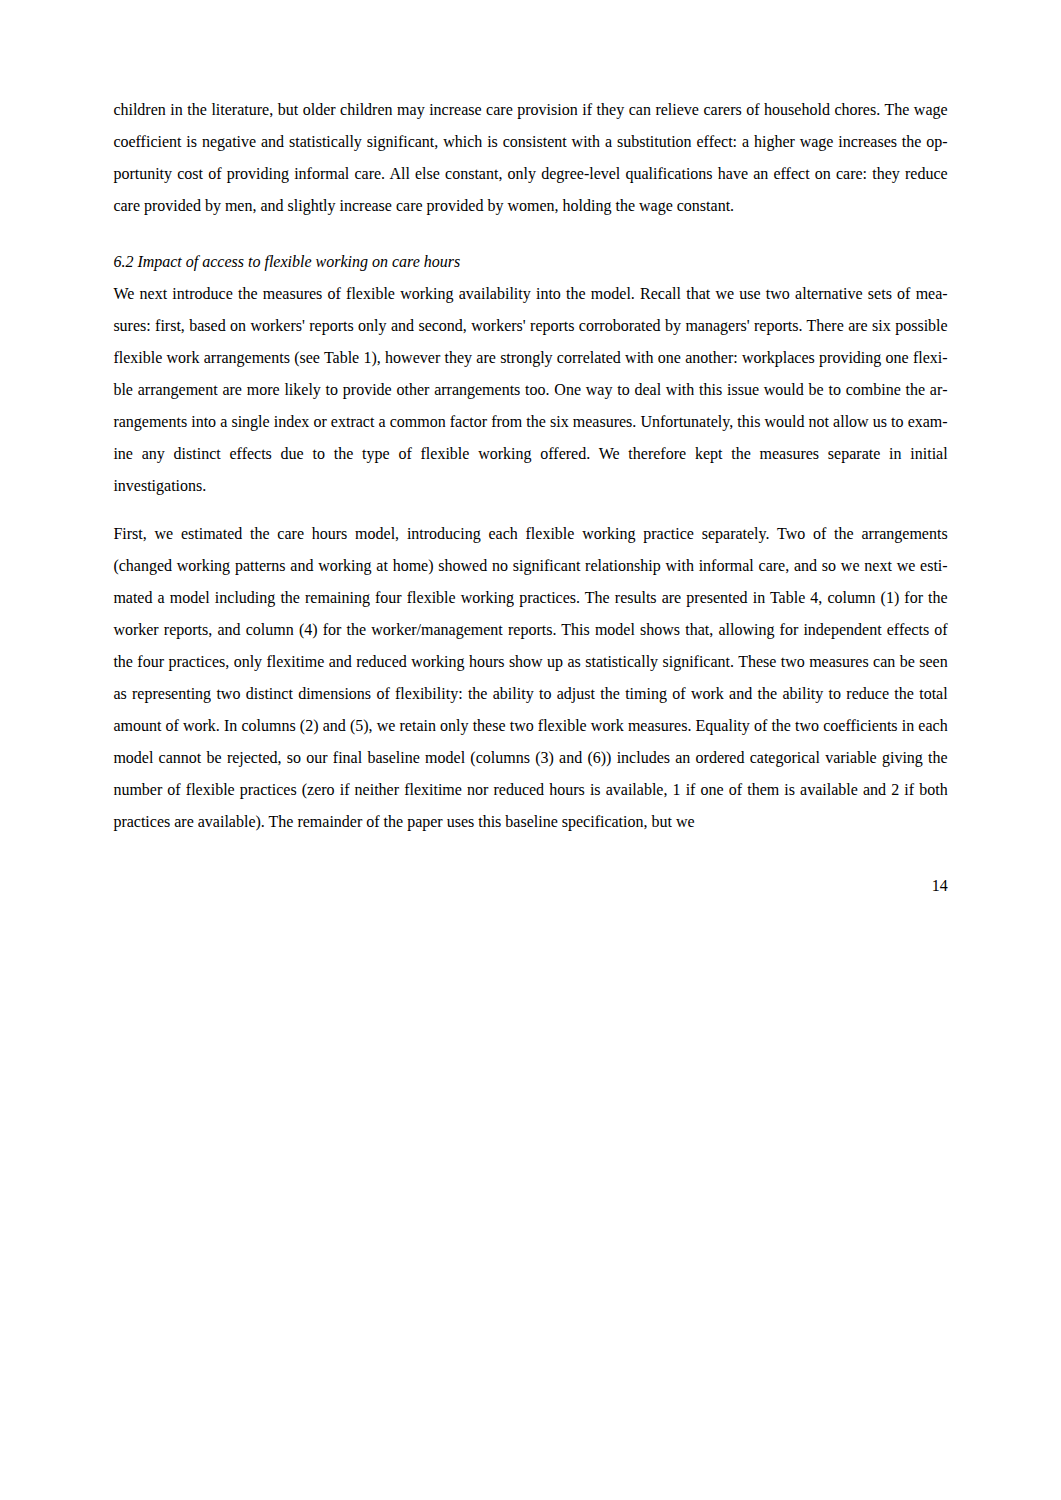children in the literature, but older children may increase care provision if they can relieve carers of household chores. The wage coefficient is negative and statistically significant, which is consistent with a substitution effect: a higher wage increases the opportunity cost of providing informal care. All else constant, only degree-level qualifications have an effect on care: they reduce care provided by men, and slightly increase care provided by women, holding the wage constant.
6.2 Impact of access to flexible working on care hours
We next introduce the measures of flexible working availability into the model. Recall that we use two alternative sets of measures: first, based on workers' reports only and second, workers' reports corroborated by managers' reports. There are six possible flexible work arrangements (see Table 1), however they are strongly correlated with one another: workplaces providing one flexible arrangement are more likely to provide other arrangements too. One way to deal with this issue would be to combine the arrangements into a single index or extract a common factor from the six measures. Unfortunately, this would not allow us to examine any distinct effects due to the type of flexible working offered. We therefore kept the measures separate in initial investigations.
First, we estimated the care hours model, introducing each flexible working practice separately. Two of the arrangements (changed working patterns and working at home) showed no significant relationship with informal care, and so we next we estimated a model including the remaining four flexible working practices. The results are presented in Table 4, column (1) for the worker reports, and column (4) for the worker/management reports. This model shows that, allowing for independent effects of the four practices, only flexitime and reduced working hours show up as statistically significant. These two measures can be seen as representing two distinct dimensions of flexibility: the ability to adjust the timing of work and the ability to reduce the total amount of work. In columns (2) and (5), we retain only these two flexible work measures. Equality of the two coefficients in each model cannot be rejected, so our final baseline model (columns (3) and (6)) includes an ordered categorical variable giving the number of flexible practices (zero if neither flexitime nor reduced hours is available, 1 if one of them is available and 2 if both practices are available). The remainder of the paper uses this baseline specification, but we
14